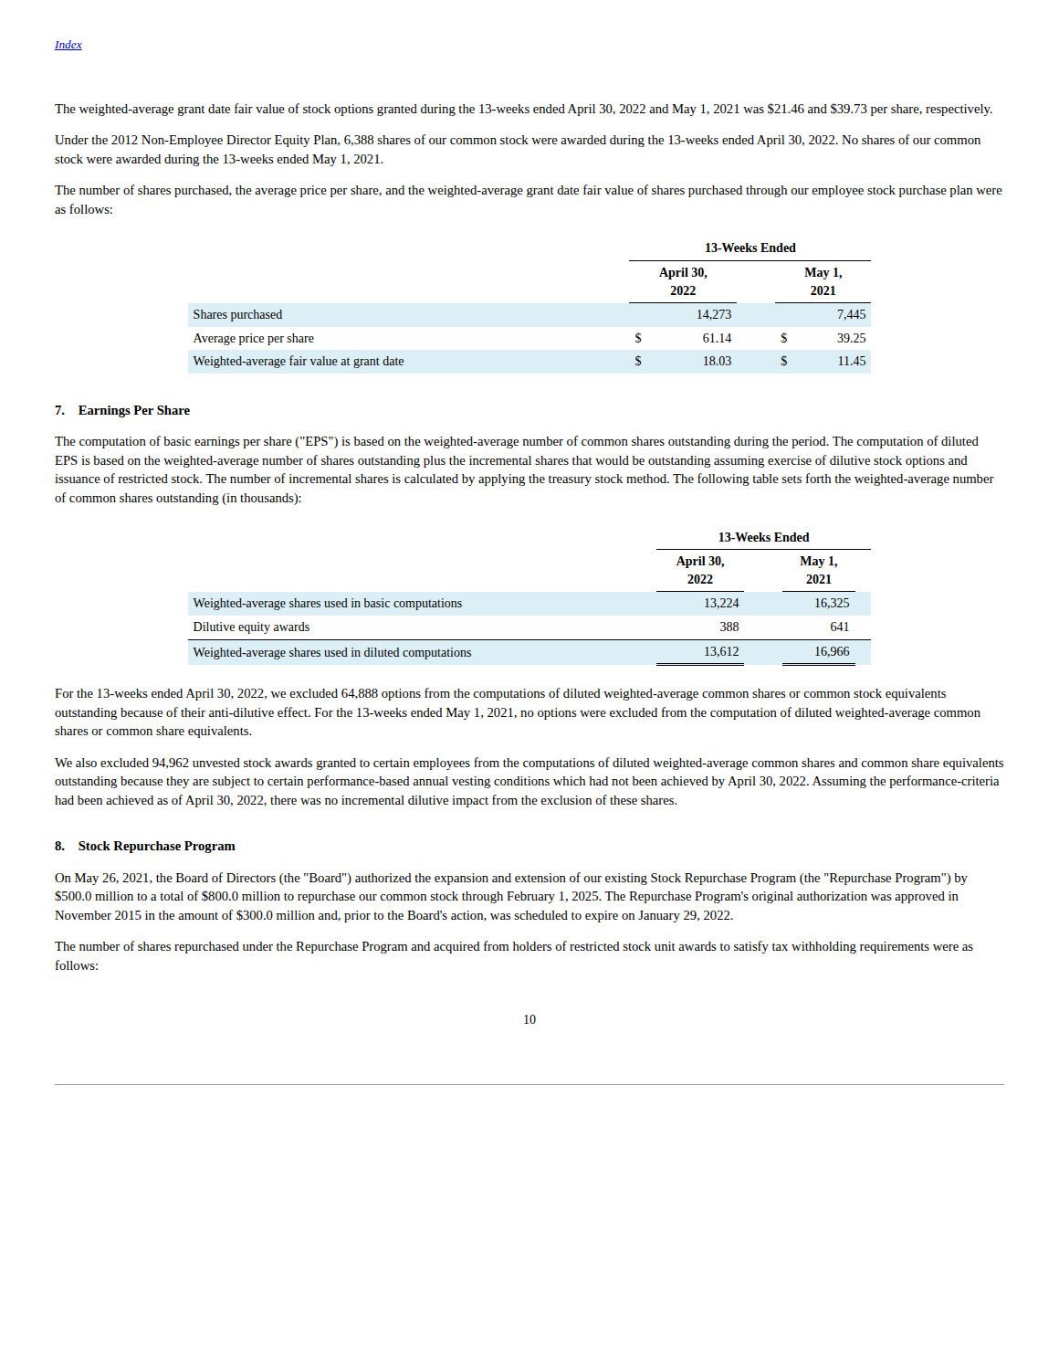Index
The weighted-average grant date fair value of stock options granted during the 13-weeks ended April 30, 2022 and May 1, 2021 was $21.46 and $39.73 per share, respectively.
Under the 2012 Non-Employee Director Equity Plan, 6,388 shares of our common stock were awarded during the 13-weeks ended April 30, 2022. No shares of our common stock were awarded during the 13-weeks ended May 1, 2021.
The number of shares purchased, the average price per share, and the weighted-average grant date fair value of shares purchased through our employee stock purchase plan were as follows:
| | | 13-Weeks Ended |
| | | April 30, 2022 | | May 1, 2021 |
| Shares purchased | | | 14,273 | | | 7,445 |
| Average price per share | | $ | 61.14 | | $ | 39.25 |
| Weighted-average fair value at grant date | | $ | 18.03 | | $ | 11.45 |
7. Earnings Per Share
The computation of basic earnings per share ("EPS") is based on the weighted-average number of common shares outstanding during the period. The computation of diluted EPS is based on the weighted-average number of shares outstanding plus the incremental shares that would be outstanding assuming exercise of dilutive stock options and issuance of restricted stock. The number of incremental shares is calculated by applying the treasury stock method. The following table sets forth the weighted-average number of common shares outstanding (in thousands):
| | | 13-Weeks Ended |
| | | April 30, 2022 | | May 1, 2021 | |
| Weighted-average shares used in basic computations | | 13,224 | | 16,325 | |
| Dilutive equity awards | | 388 | | 641 | |
| Weighted-average shares used in diluted computations | | 13,612 | | 16,966 | |
For the 13-weeks ended April 30, 2022, we excluded 64,888 options from the computations of diluted weighted-average common shares or common stock equivalents outstanding because of their anti-dilutive effect. For the 13-weeks ended May 1, 2021, no options were excluded from the computation of diluted weighted-average common shares or common share equivalents.
We also excluded 94,962 unvested stock awards granted to certain employees from the computations of diluted weighted-average common shares and common share equivalents outstanding because they are subject to certain performance-based annual vesting conditions which had not been achieved by April 30, 2022. Assuming the performance-criteria had been achieved as of April 30, 2022, there was no incremental dilutive impact from the exclusion of these shares.
8. Stock Repurchase Program
On May 26, 2021, the Board of Directors (the "Board") authorized the expansion and extension of our existing Stock Repurchase Program (the "Repurchase Program") by $500.0 million to a total of $800.0 million to repurchase our common stock through February 1, 2025. The Repurchase Program's original authorization was approved in November 2015 in the amount of $300.0 million and, prior to the Board's action, was scheduled to expire on January 29, 2022.
The number of shares repurchased under the Repurchase Program and acquired from holders of restricted stock unit awards to satisfy tax withholding requirements were as follows:
10